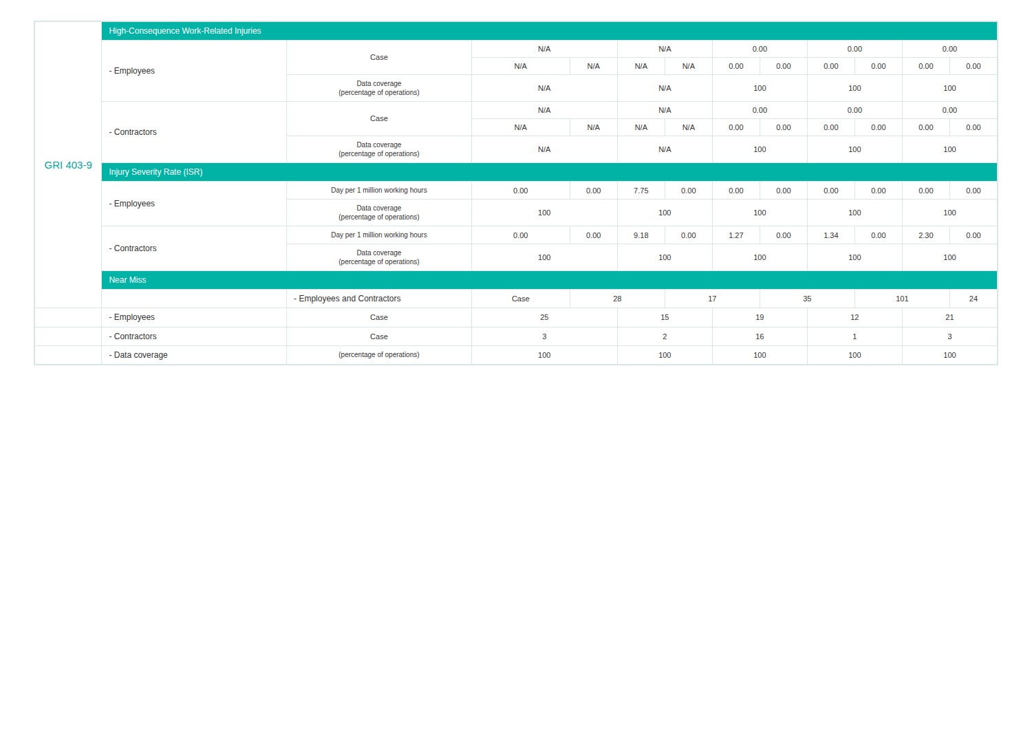| GRI 403-9 | High-Consequence Work-Related Injuries |
| - Employees | Case | N/A | N/A | 0.00 | 0.00 | 0.00 |
| N/A | N/A | N/A | N/A | 0.00 | 0.00 | 0.00 | 0.00 | 0.00 | 0.00 |
| Data coverage (percentage of operations) | N/A | N/A | 100 | 100 | 100 |
| - Contractors | Case | N/A | N/A | 0.00 | 0.00 | 0.00 |
| N/A | N/A | N/A | N/A | 0.00 | 0.00 | 0.00 | 0.00 | 0.00 | 0.00 |
| Data coverage (percentage of operations) | N/A | N/A | 100 | 100 | 100 |
| Injury Severity Rate (ISR) |
| - Employees | Day per 1 million working hours | 0.00 | 0.00 | 7.75 | 0.00 | 0.00 | 0.00 | 0.00 | 0.00 | 0.00 | 0.00 |
| Data coverage (percentage of operations) | 100 | 100 | 100 | 100 | 100 |
| - Contractors | Day per 1 million working hours | 0.00 | 0.00 | 9.18 | 0.00 | 1.27 | 0.00 | 1.34 | 0.00 | 2.30 | 0.00 |
| Data coverage (percentage of operations) | 100 | 100 | 100 | 100 | 100 |
| Near Miss |
| | - Employees and Contractors | Case | 28 | 17 | 35 | 101 | 24 |
| | - Employees | Case | 25 | 15 | 19 | 12 | 21 |
| | - Contractors | Case | 3 | 2 | 16 | 1 | 3 |
| | - Data coverage | (percentage of operations) | 100 | 100 | 100 | 100 | 100 |